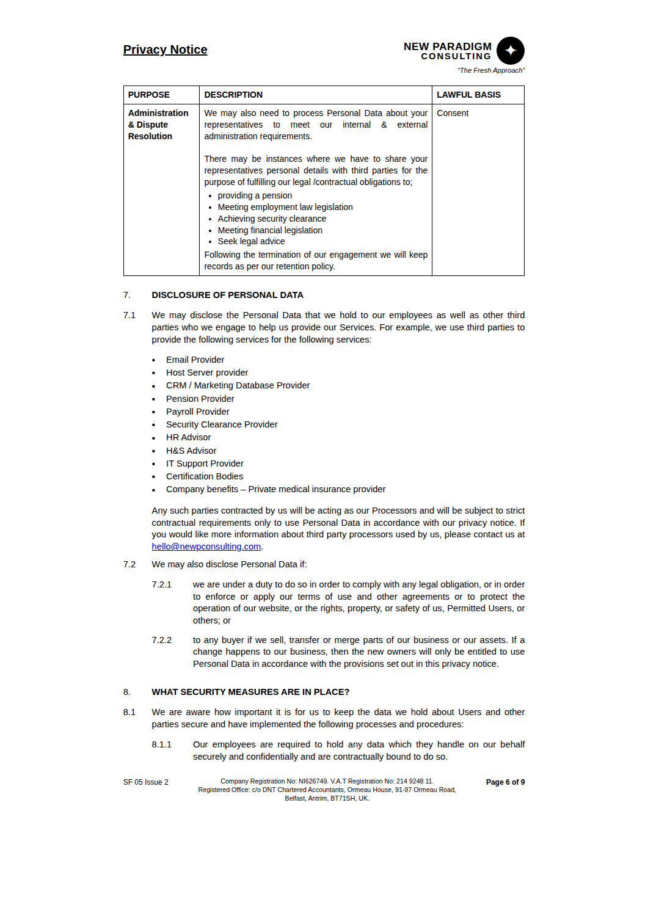Privacy Notice
NEW PARADIGM
CONSULTING
✦
“The Fresh Approach”
| PURPOSE | DESCRIPTION | LAWFUL BASIS |
| --- | --- | --- |
| Administration & Dispute Resolution | We may also need to process Personal Data about your representatives to meet our internal & external administration requirements. There may be instances where we have to share your representatives personal details with third parties for the purpose of fulfilling our legal /contractual obligations to; providing a pension Meeting employment law legislation Achieving security clearance Meeting financial legislation Seek legal advice Following the termination of our engagement we will keep records as per our retention policy. | Consent |
7.
DISCLOSURE OF PERSONAL DATA
7.1
We may disclose the Personal Data that we hold to our employees as well as other third parties who we engage to help us provide our Services. For example, we use third parties to provide the following services for the following services:
Email Provider
Host Server provider
CRM / Marketing Database Provider
Pension Provider
Payroll Provider
Security Clearance Provider
HR Advisor
H&S Advisor
IT Support Provider
Certification Bodies
Company benefits – Private medical insurance provider
Any such parties contracted by us will be acting as our Processors and will be subject to strict contractual requirements only to use Personal Data in accordance with our privacy notice. If you would like more information about third party processors used by us, please contact us at hello@newpconsulting.com.
7.2
We may also disclose Personal Data if:
7.2.1
we are under a duty to do so in order to comply with any legal obligation, or in order to enforce or apply our terms of use and other agreements or to protect the operation of our website, or the rights, property, or safety of us, Permitted Users, or others; or
7.2.2
to any buyer if we sell, transfer or merge parts of our business or our assets. If a change happens to our business, then the new owners will only be entitled to use Personal Data in accordance with the provisions set out in this privacy notice.
8.
WHAT SECURITY MEASURES ARE IN PLACE?
8.1
We are aware how important it is for us to keep the data we hold about Users and other parties secure and have implemented the following processes and procedures:
8.1.1
Our employees are required to hold any data which they handle on our behalf securely and confidentially and are contractually bound to do so.
SF 05 Issue 2
Company Registration No: NI626749. V.A.T Registration No: 214 9248 11.
Registered Office: c/o DNT Chartered Accountants, Ormeau House, 91-97 Ormeau Road,
Belfast, Antrim, BT71SH, UK.
Page 6 of 9